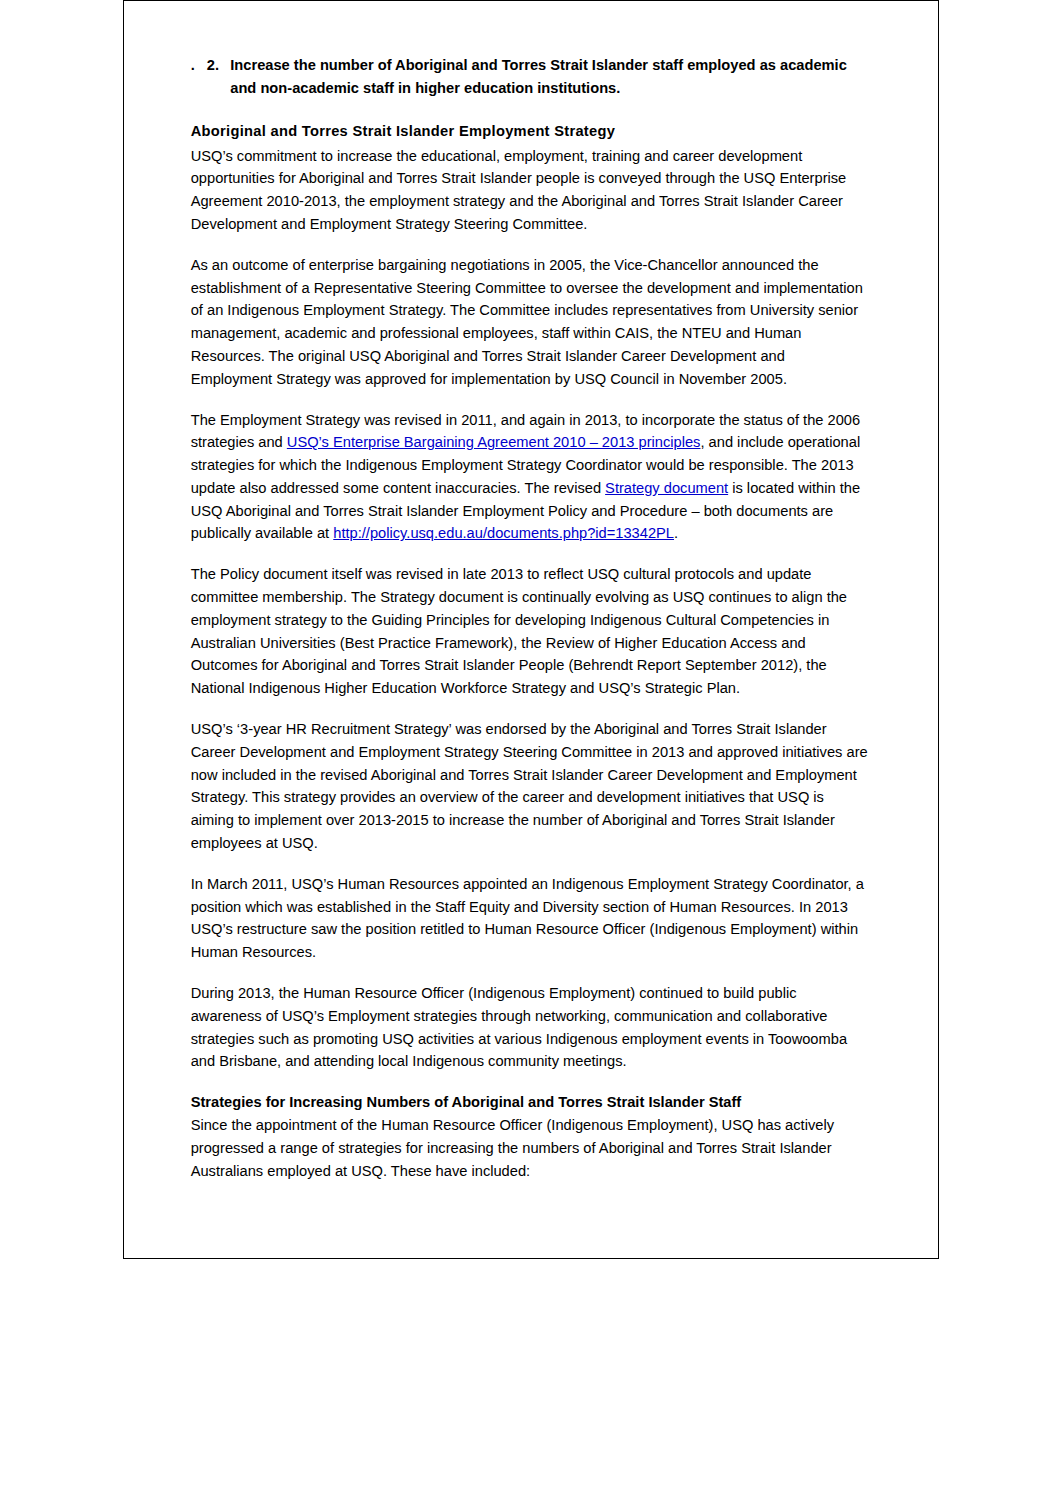. 2. Increase the number of Aboriginal and Torres Strait Islander staff employed as academic and non-academic staff in higher education institutions.
Aboriginal and Torres Strait Islander Employment Strategy
USQ’s commitment to increase the educational, employment, training and career development opportunities for Aboriginal and Torres Strait Islander people is conveyed through the USQ Enterprise Agreement 2010-2013, the employment strategy and the Aboriginal and Torres Strait Islander Career Development and Employment Strategy Steering Committee.
As an outcome of enterprise bargaining negotiations in 2005, the Vice-Chancellor announced the establishment of a Representative Steering Committee to oversee the development and implementation of an Indigenous Employment Strategy. The Committee includes representatives from University senior management, academic and professional employees, staff within CAIS, the NTEU and Human Resources. The original USQ Aboriginal and Torres Strait Islander Career Development and Employment Strategy was approved for implementation by USQ Council in November 2005.
The Employment Strategy was revised in 2011, and again in 2013, to incorporate the status of the 2006 strategies and USQ’s Enterprise Bargaining Agreement 2010 – 2013 principles, and include operational strategies for which the Indigenous Employment Strategy Coordinator would be responsible. The 2013 update also addressed some content inaccuracies. The revised Strategy document is located within the USQ Aboriginal and Torres Strait Islander Employment Policy and Procedure – both documents are publically available at http://policy.usq.edu.au/documents.php?id=13342PL.
The Policy document itself was revised in late 2013 to reflect USQ cultural protocols and update committee membership. The Strategy document is continually evolving as USQ continues to align the employment strategy to the Guiding Principles for developing Indigenous Cultural Competencies in Australian Universities (Best Practice Framework), the Review of Higher Education Access and Outcomes for Aboriginal and Torres Strait Islander People (Behrendt Report September 2012), the National Indigenous Higher Education Workforce Strategy and USQ’s Strategic Plan.
USQ’s ‘3-year HR Recruitment Strategy’ was endorsed by the Aboriginal and Torres Strait Islander Career Development and Employment Strategy Steering Committee in 2013 and approved initiatives are now included in the revised Aboriginal and Torres Strait Islander Career Development and Employment Strategy. This strategy provides an overview of the career and development initiatives that USQ is aiming to implement over 2013-2015 to increase the number of Aboriginal and Torres Strait Islander employees at USQ.
In March 2011, USQ’s Human Resources appointed an Indigenous Employment Strategy Coordinator, a position which was established in the Staff Equity and Diversity section of Human Resources. In 2013 USQ’s restructure saw the position retitled to Human Resource Officer (Indigenous Employment) within Human Resources.
During 2013, the Human Resource Officer (Indigenous Employment) continued to build public awareness of USQ’s Employment strategies through networking, communication and collaborative strategies such as promoting USQ activities at various Indigenous employment events in Toowoomba and Brisbane, and attending local Indigenous community meetings.
Strategies for Increasing Numbers of Aboriginal and Torres Strait Islander Staff
Since the appointment of the Human Resource Officer (Indigenous Employment), USQ has actively progressed a range of strategies for increasing the numbers of Aboriginal and Torres Strait Islander Australians employed at USQ. These have included: